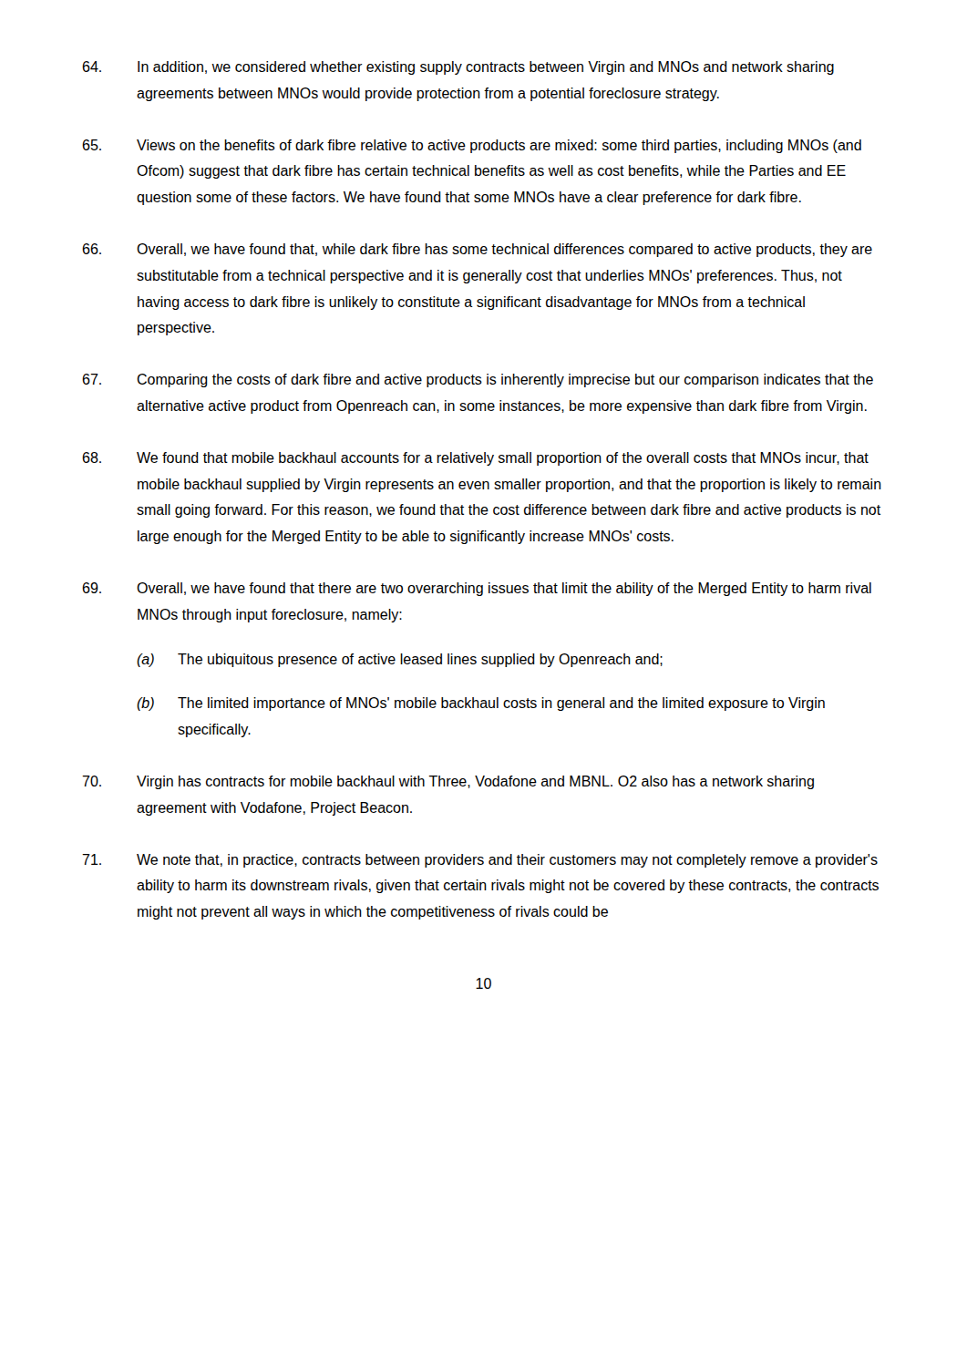In addition, we considered whether existing supply contracts between Virgin and MNOs and network sharing agreements between MNOs would provide protection from a potential foreclosure strategy.
Views on the benefits of dark fibre relative to active products are mixed: some third parties, including MNOs (and Ofcom) suggest that dark fibre has certain technical benefits as well as cost benefits, while the Parties and EE question some of these factors. We have found that some MNOs have a clear preference for dark fibre.
Overall, we have found that, while dark fibre has some technical differences compared to active products, they are substitutable from a technical perspective and it is generally cost that underlies MNOs' preferences. Thus, not having access to dark fibre is unlikely to constitute a significant disadvantage for MNOs from a technical perspective.
Comparing the costs of dark fibre and active products is inherently imprecise but our comparison indicates that the alternative active product from Openreach can, in some instances, be more expensive than dark fibre from Virgin.
We found that mobile backhaul accounts for a relatively small proportion of the overall costs that MNOs incur, that mobile backhaul supplied by Virgin represents an even smaller proportion, and that the proportion is likely to remain small going forward. For this reason, we found that the cost difference between dark fibre and active products is not large enough for the Merged Entity to be able to significantly increase MNOs' costs.
Overall, we have found that there are two overarching issues that limit the ability of the Merged Entity to harm rival MNOs through input foreclosure, namely:
The ubiquitous presence of active leased lines supplied by Openreach and;
The limited importance of MNOs' mobile backhaul costs in general and the limited exposure to Virgin specifically.
Virgin has contracts for mobile backhaul with Three, Vodafone and MBNL. O2 also has a network sharing agreement with Vodafone, Project Beacon.
We note that, in practice, contracts between providers and their customers may not completely remove a provider's ability to harm its downstream rivals, given that certain rivals might not be covered by these contracts, the contracts might not prevent all ways in which the competitiveness of rivals could be
10